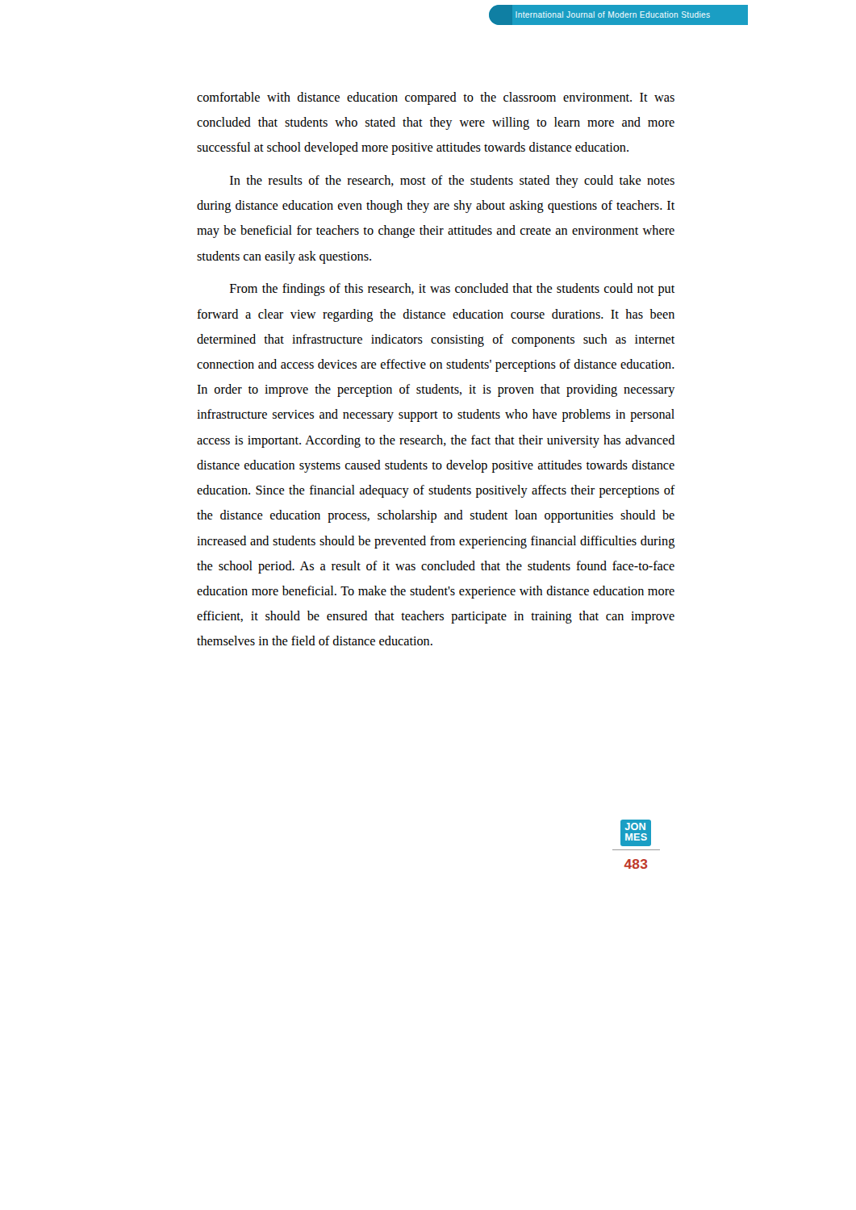International Journal of Modern Education Studies
comfortable with distance education compared to the classroom environment. It was concluded that students who stated that they were willing to learn more and more successful at school developed more positive attitudes towards distance education.
In the results of the research, most of the students stated they could take notes during distance education even though they are shy about asking questions of teachers. It may be beneficial for teachers to change their attitudes and create an environment where students can easily ask questions.
From the findings of this research, it was concluded that the students could not put forward a clear view regarding the distance education course durations. It has been determined that infrastructure indicators consisting of components such as internet connection and access devices are effective on students' perceptions of distance education. In order to improve the perception of students, it is proven that providing necessary infrastructure services and necessary support to students who have problems in personal access is important. According to the research, the fact that their university has advanced distance education systems caused students to develop positive attitudes towards distance education. Since the financial adequacy of students positively affects their perceptions of the distance education process, scholarship and student loan opportunities should be increased and students should be prevented from experiencing financial difficulties during the school period. As a result of it was concluded that the students found face-to-face education more beneficial. To make the student's experience with distance education more efficient, it should be ensured that teachers participate in training that can improve themselves in the field of distance education.
JON MES
483